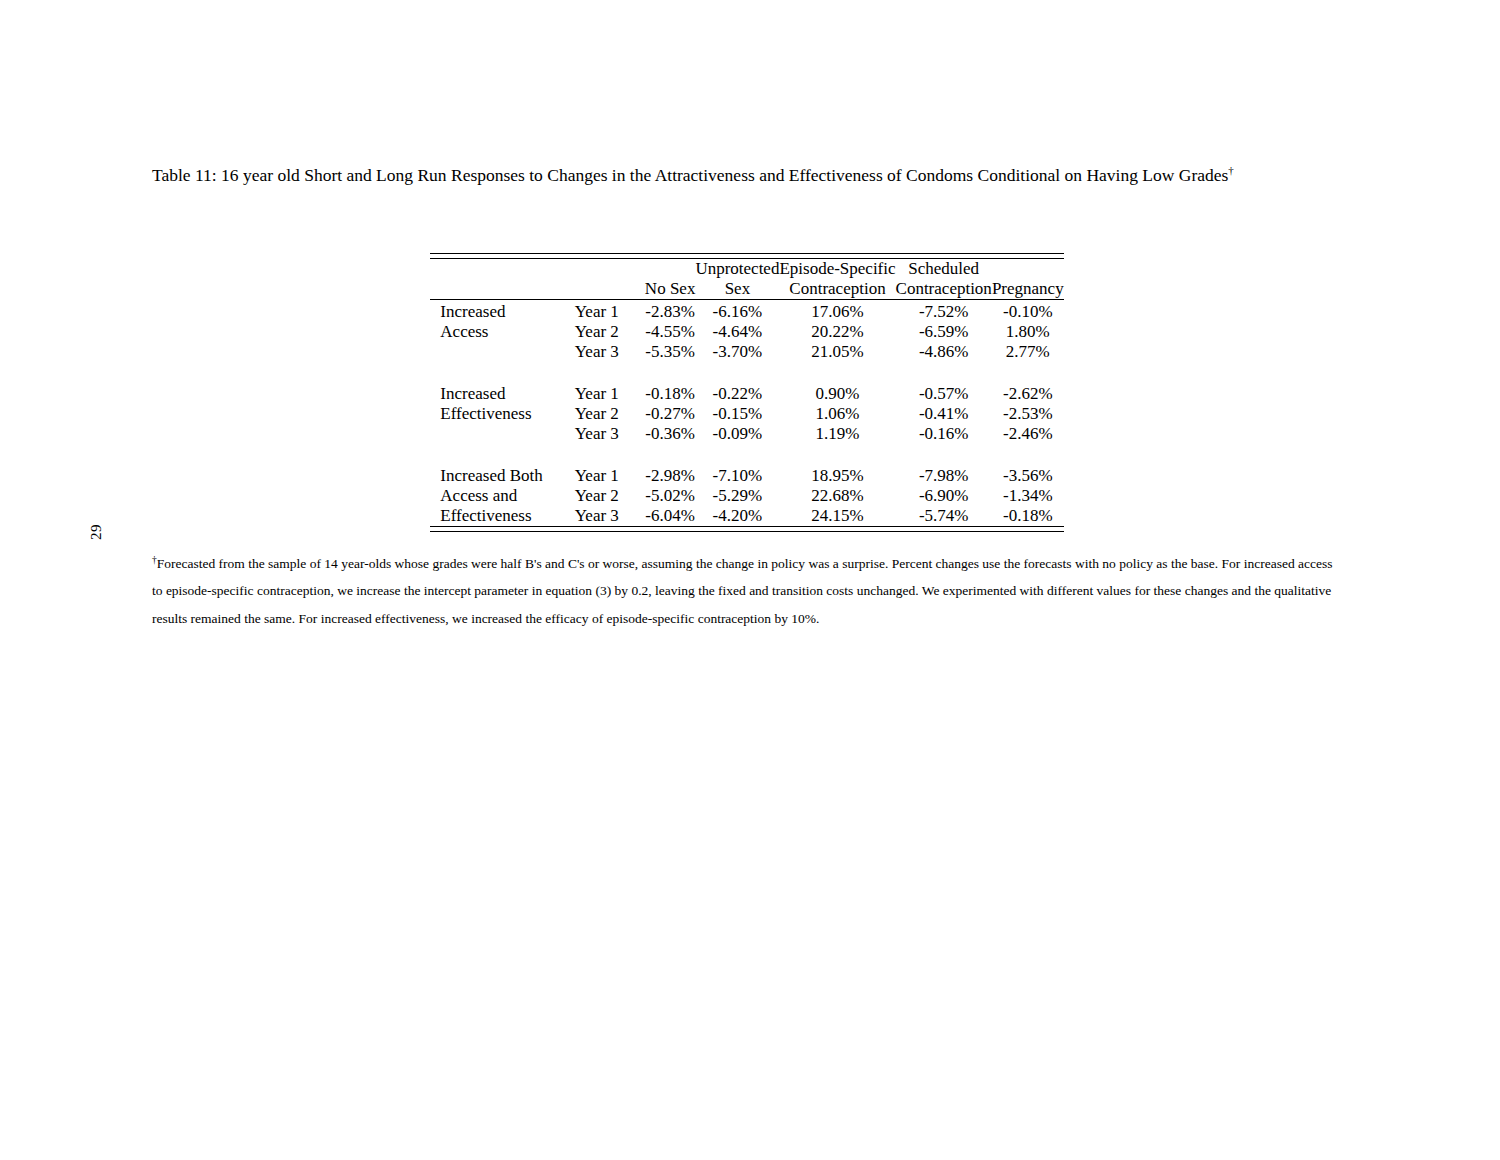29
Table 11: 16 year old Short and Long Run Responses to Changes in the Attractiveness and Effectiveness of Condoms Conditional on Having Low Grades†
| | | | Unprotected | Episode-Specific | Scheduled | |
| | | No Sex | Sex | Contraception | Contraception | Pregnancy |
| Increased | Year 1 | -2.83% | -6.16% | 17.06% | -7.52% | -0.10% |
| Access | Year 2 | -4.55% | -4.64% | 20.22% | -6.59% | 1.80% |
| | Year 3 | -5.35% | -3.70% | 21.05% | -4.86% | 2.77% |
| Increased | Year 1 | -0.18% | -0.22% | 0.90% | -0.57% | -2.62% |
| Effectiveness | Year 2 | -0.27% | -0.15% | 1.06% | -0.41% | -2.53% |
| | Year 3 | -0.36% | -0.09% | 1.19% | -0.16% | -2.46% |
| Increased Both | Year 1 | -2.98% | -7.10% | 18.95% | -7.98% | -3.56% |
| Access and | Year 2 | -5.02% | -5.29% | 22.68% | -6.90% | -1.34% |
| Effectiveness | Year 3 | -6.04% | -4.20% | 24.15% | -5.74% | -0.18% |
†Forecasted from the sample of 14 year-olds whose grades were half B's and C's or worse, assuming the change in policy was a surprise. Percent changes use the forecasts with no policy as the base. For increased access to episode-specific contraception, we increase the intercept parameter in equation (3) by 0.2, leaving the fixed and transition costs unchanged. We experimented with different values for these changes and the qualitative results remained the same. For increased effectiveness, we increased the efficacy of episode-specific contraception by 10%.